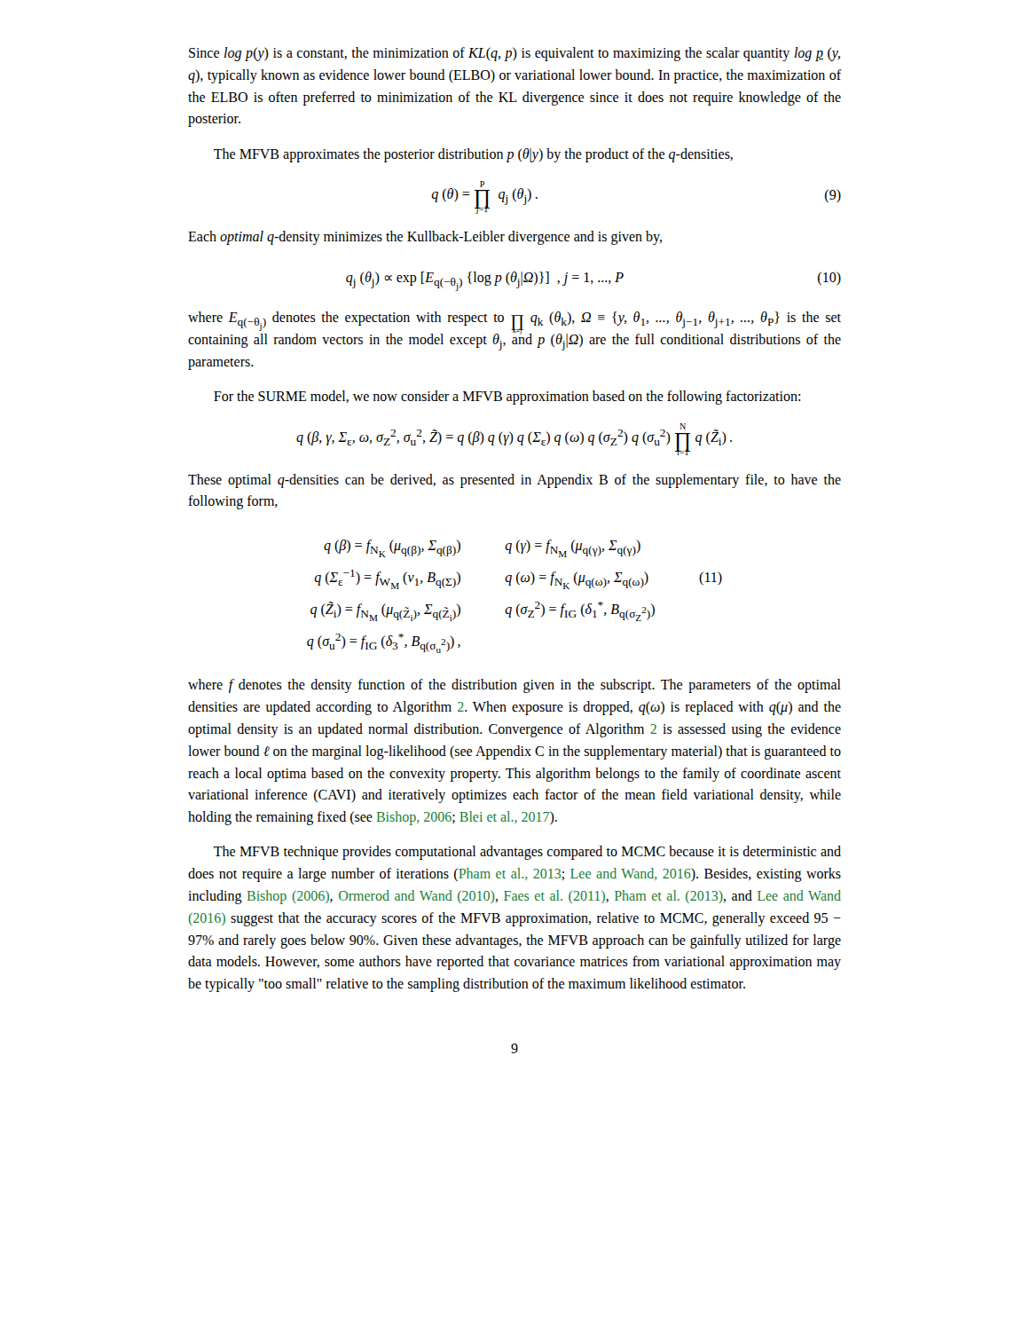Since log p(y) is a constant, the minimization of KL(q, p) is equivalent to maximizing the scalar quantity log p (y, q), typically known as evidence lower bound (ELBO) or variational lower bound. In practice, the maximization of the ELBO is often preferred to minimization of the KL divergence since it does not require knowledge of the posterior.
The MFVB approximates the posterior distribution p (θ|y) by the product of the q-densities,
q (θ) = ∏Pj=1 qj (θj) .
(9)
Each optimal q-density minimizes the Kullback-Leibler divergence and is given by,
qj (θj) ∝ exp [Eq(−θj) {log p (θj|Ω)}] , j = 1, ..., P
(10)
where Eq(−θj) denotes the expectation with respect to ∏k≠j qk (θk), Ω ≡ {y, θ1, ..., θj−1, θj+1, ..., θP} is the set containing all random vectors in the model except θj, and p (θj|Ω) are the full conditional distributions of the parameters.
For the SURME model, we now consider a MFVB approximation based on the following factorization:
q (β, γ, Σε, ω, σZ2, σu2, Z̃) = q (β) q (γ) q (Σε) q (ω) q (σZ2) q (σu2) ∏Ni=1 q (Z̃i) .
These optimal q-densities can be derived, as presented in Appendix B of the supplementary file, to have the following form,
| q ( β ) = f N K ( μ q(β) , Σ q(β) ) | q ( γ ) = f N M ( μ q(γ) , Σ q(γ) ) | (11) |
| q ( Σ ε −1 ) = f W M ( ν 1 , B q(Σ) ) | q ( ω ) = f N K ( μ q(ω) , Σ q(ω) ) |
| q ( Z̃ i ) = f N M ( μ q(Z̃ i ) , Σ q(Z̃ i ) ) | q ( σ Z 2 ) = f IG ( δ 1 * , B q(σ Z 2 ) ) |
| q ( σ u 2 ) = f IG ( δ 3 * , B q(σ u 2 ) ) , | | |
where f denotes the density function of the distribution given in the subscript. The parameters of the optimal densities are updated according to Algorithm 2. When exposure is dropped, q(ω) is replaced with q(μ) and the optimal density is an updated normal distribution. Convergence of Algorithm 2 is assessed using the evidence lower bound ℓ on the marginal log-likelihood (see Appendix C in the supplementary material) that is guaranteed to reach a local optima based on the convexity property. This algorithm belongs to the family of coordinate ascent variational inference (CAVI) and iteratively optimizes each factor of the mean field variational density, while holding the remaining fixed (see Bishop, 2006; Blei et al., 2017).
The MFVB technique provides computational advantages compared to MCMC because it is deterministic and does not require a large number of iterations (Pham et al., 2013; Lee and Wand, 2016). Besides, existing works including Bishop (2006), Ormerod and Wand (2010), Faes et al. (2011), Pham et al. (2013), and Lee and Wand (2016) suggest that the accuracy scores of the MFVB approximation, relative to MCMC, generally exceed 95 − 97% and rarely goes below 90%. Given these advantages, the MFVB approach can be gainfully utilized for large data models. However, some authors have reported that covariance matrices from variational approximation may be typically "too small" relative to the sampling distribution of the maximum likelihood estimator.
9